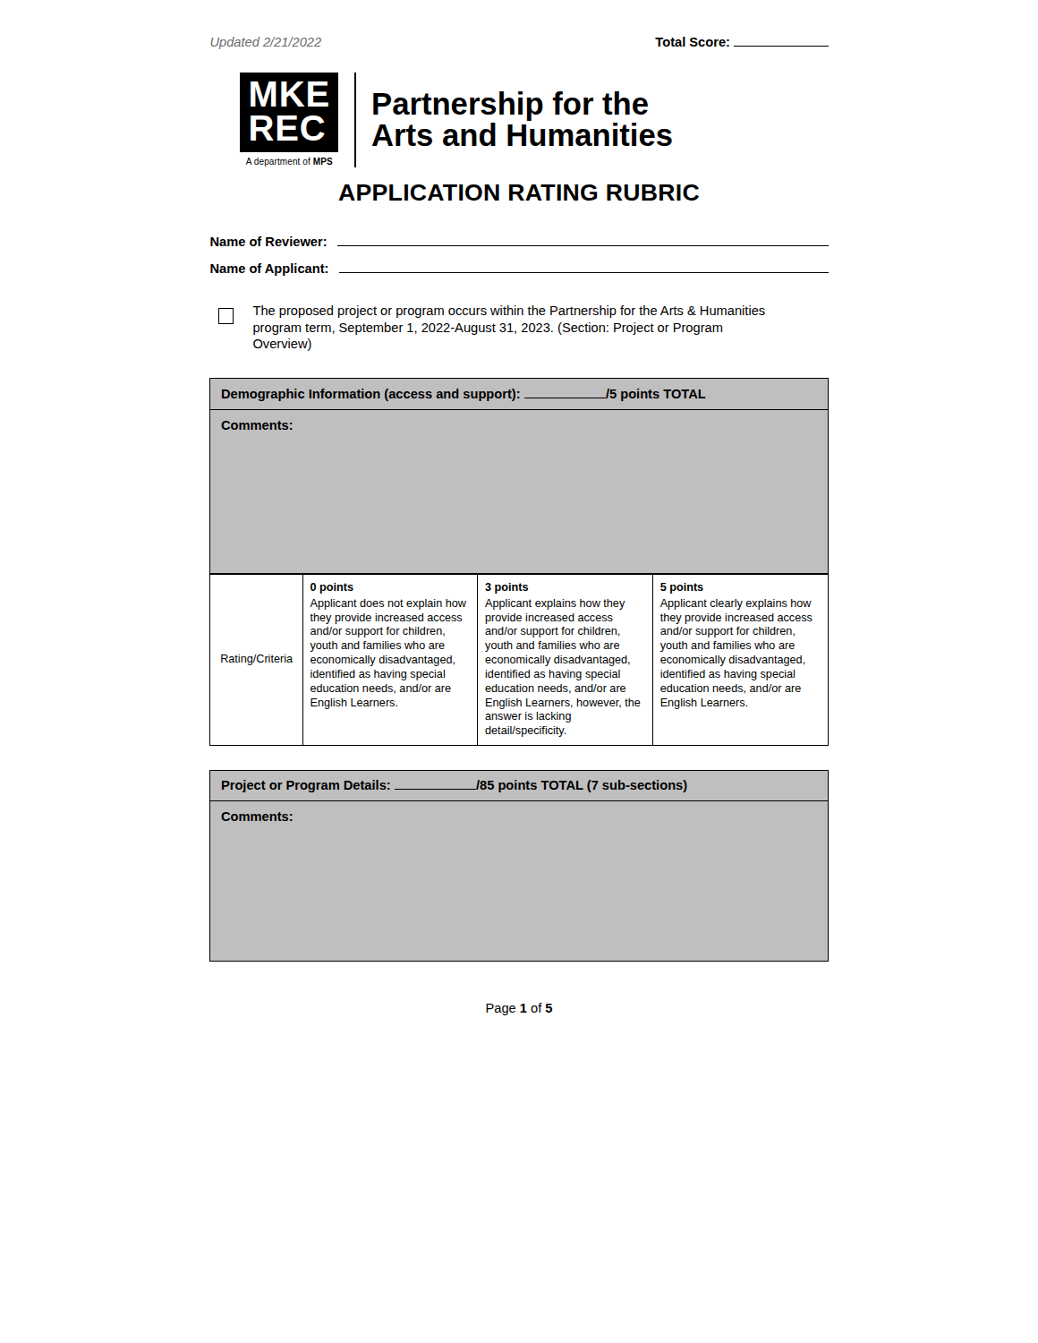Updated 2/21/2022
Total Score:
MKE REC
A department of MPS
Partnership for the
Arts and Humanities
APPLICATION RATING RUBRIC
Name of Reviewer:
Name of Applicant:
The proposed project or program occurs within the Partnership for the Arts & Humanities program term, September 1, 2022-August 31, 2023. (Section: Project or Program Overview)
Demographic Information (access and support): /5 points TOTAL
Comments:
| Rating/Criteria | 0 points Applicant does not explain how they provide increased access and/or support for children, youth and families who are economically disadvantaged, identified as having special education needs, and/or are English Learners. | 3 points Applicant explains how they provide increased access and/or support for children, youth and families who are economically disadvantaged, identified as having special education needs, and/or are English Learners, however, the answer is lacking detail/specificity. | 5 points Applicant clearly explains how they provide increased access and/or support for children, youth and families who are economically disadvantaged, identified as having special education needs, and/or are English Learners. |
Project or Program Details: /85 points TOTAL (7 sub-sections)
Comments:
Page 1 of 5